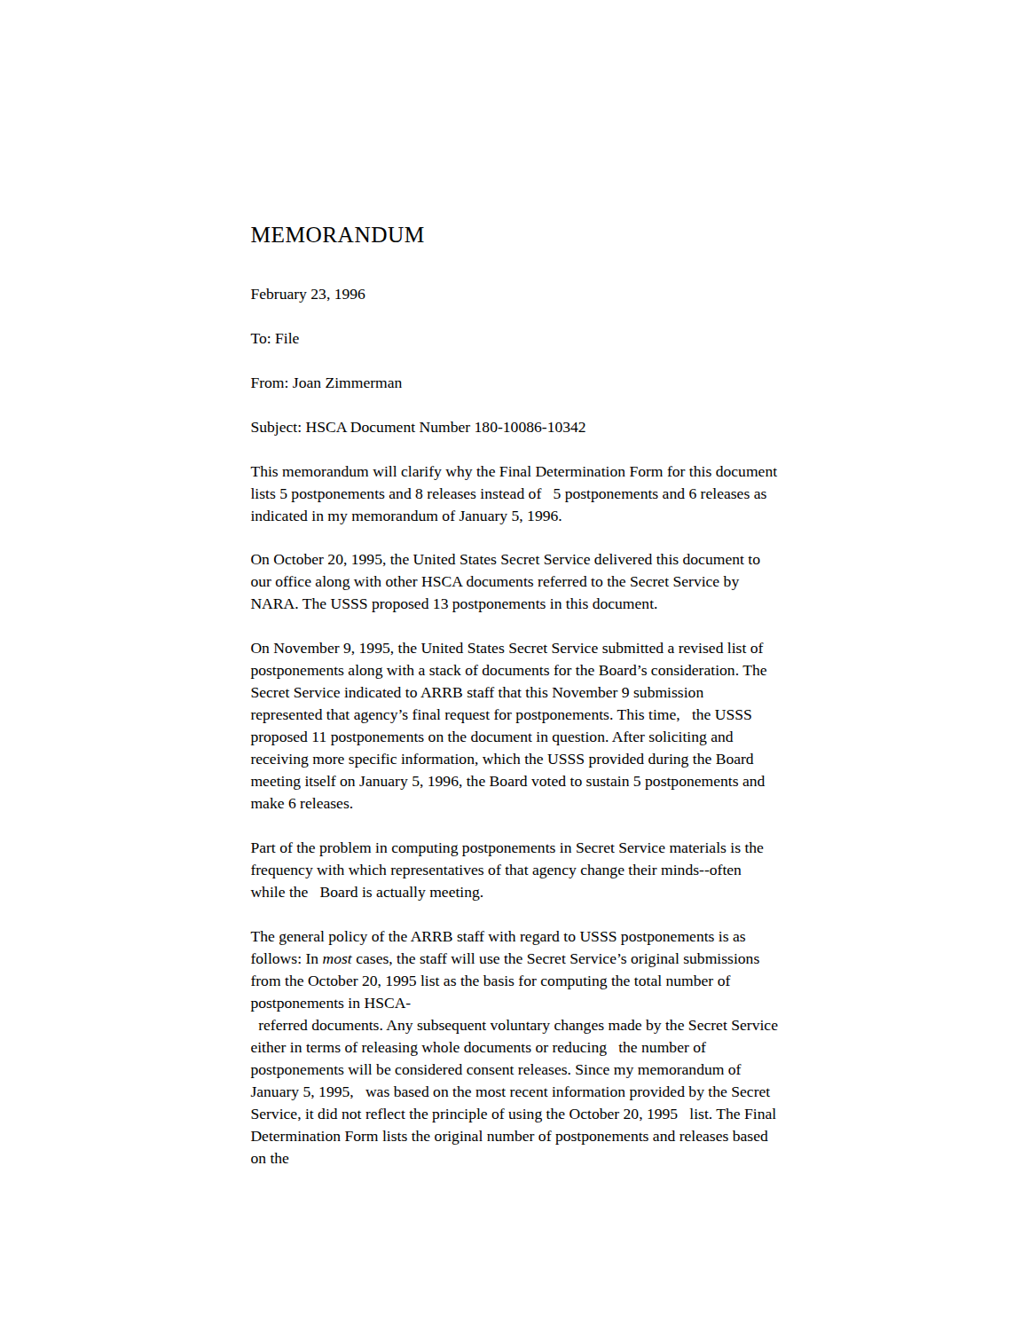MEMORANDUM
February 23, 1996
To: File
From: Joan Zimmerman
Subject: HSCA Document Number 180-10086-10342
This memorandum will clarify why the Final Determination Form for this document lists 5 postponements and 8 releases instead of 5 postponements and 6 releases as indicated in my memorandum of January 5, 1996.
On October 20, 1995, the United States Secret Service delivered this document to our office along with other HSCA documents referred to the Secret Service by NARA. The USSS proposed 13 postponements in this document.
On November 9, 1995, the United States Secret Service submitted a revised list of postponements along with a stack of documents for the Board’s consideration. The Secret Service indicated to ARRB staff that this November 9 submission represented that agency’s final request for postponements. This time, the USSS proposed 11 postponements on the document in question. After soliciting and receiving more specific information, which the USSS provided during the Board meeting itself on January 5, 1996, the Board voted to sustain 5 postponements and make 6 releases.
Part of the problem in computing postponements in Secret Service materials is the frequency with which representatives of that agency change their minds--often while the Board is actually meeting.
The general policy of the ARRB staff with regard to USSS postponements is as follows: In most cases, the staff will use the Secret Service’s original submissions from the October 20, 1995 list as the basis for computing the total number of postponements in HSCA-
referred documents. Any subsequent voluntary changes made by the Secret Service either in terms of releasing whole documents or reducing the number of postponements will be considered consent releases. Since my memorandum of January 5, 1995, was based on the most recent information provided by the Secret Service, it did not reflect the principle of using the October 20, 1995 list. The Final Determination Form lists the original number of postponements and releases based on the